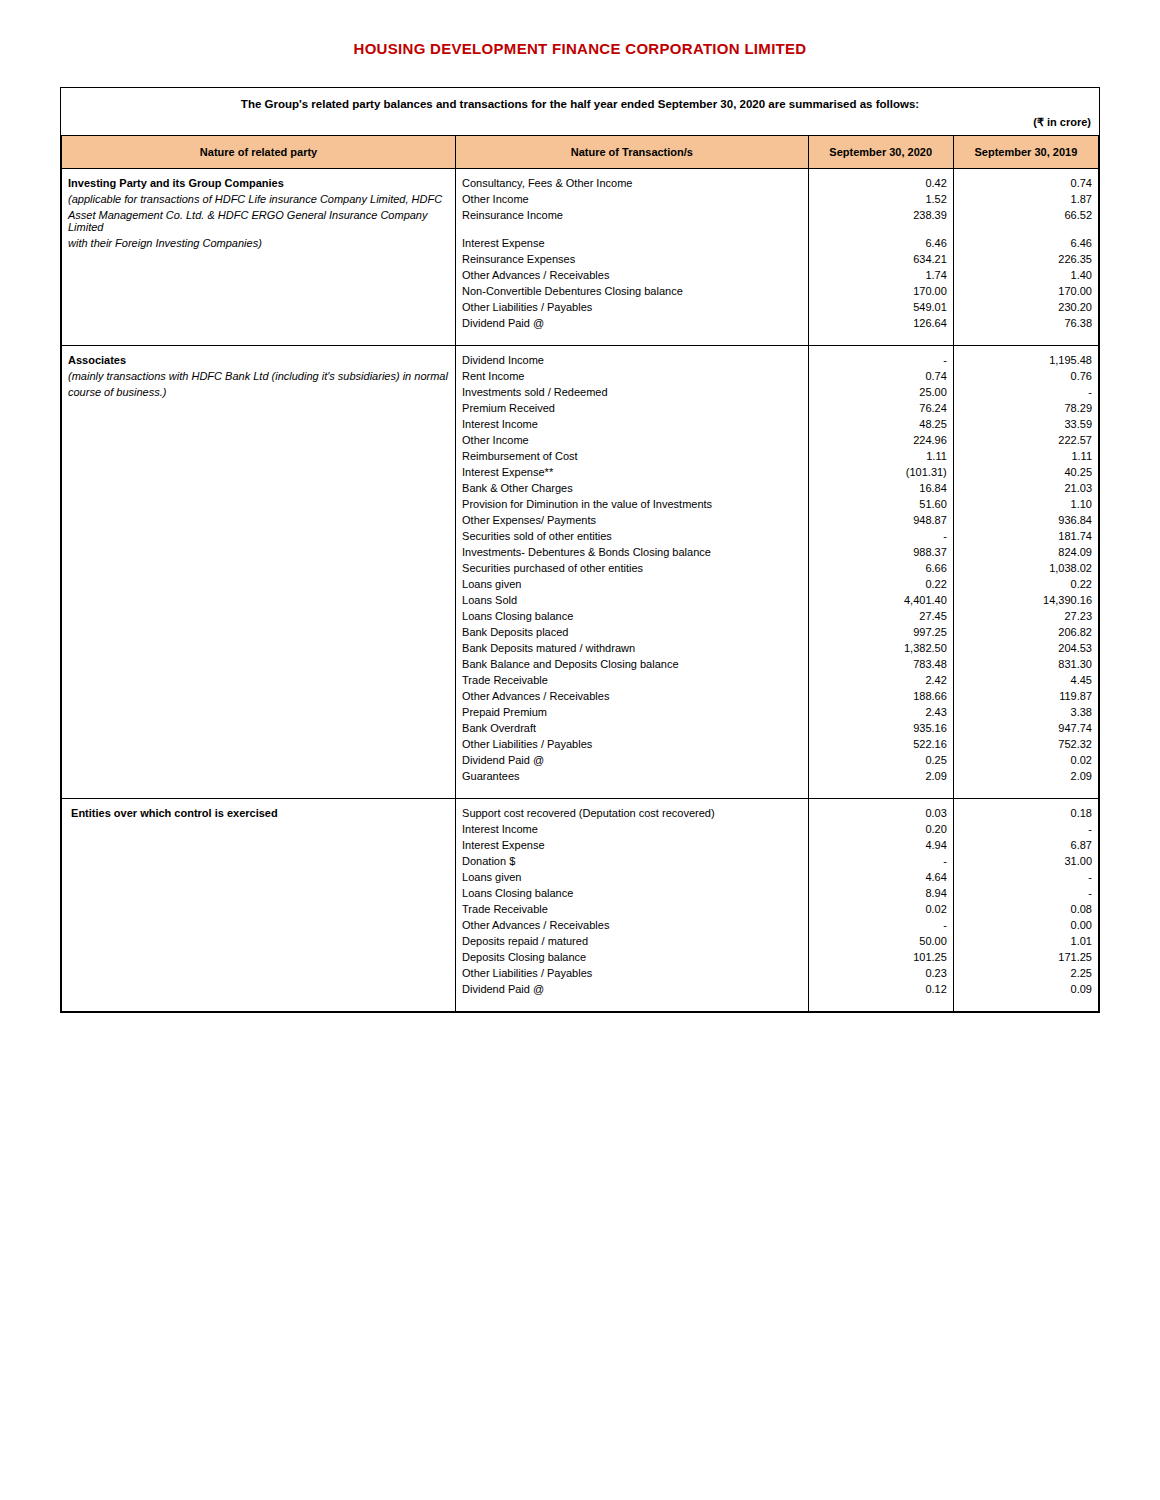HOUSING DEVELOPMENT FINANCE CORPORATION LIMITED
The Group's related party balances and transactions for the half year ended September 30, 2020 are summarised as follows:
(₹ in crore)
| Nature of related party | Nature of Transaction/s | September 30, 2020 | September 30, 2019 |
| --- | --- | --- | --- |
| Investing Party and its Group Companies | Consultancy, Fees & Other Income | 0.42 | 0.74 |
| (applicable for transactions of HDFC Life insurance Company Limited, HDFC | Other Income | 1.52 | 1.87 |
| Asset Management Co. Ltd. & HDFC ERGO General Insurance Company Limited | Reinsurance Income | 238.39 | 66.52 |
| with their Foreign Investing Companies) | Interest Expense | 6.46 | 6.46 |
| | Reinsurance Expenses | 634.21 | 226.35 |
| | Other Advances / Receivables | 1.74 | 1.40 |
| | Non-Convertible Debentures Closing balance | 170.00 | 170.00 |
| | Other Liabilities / Payables | 549.01 | 230.20 |
| | Dividend Paid @ | 126.64 | 76.38 |
| Associates | Dividend Income | - | 1,195.48 |
| (mainly transactions with HDFC Bank Ltd (including it's subsidiaries) in normal | Rent Income | 0.74 | 0.76 |
| course of business.) | Investments sold / Redeemed | 25.00 | - |
| | Premium Received | 76.24 | 78.29 |
| | Interest Income | 48.25 | 33.59 |
| | Other Income | 224.96 | 222.57 |
| | Reimbursement of Cost | 1.11 | 1.11 |
| | Interest Expense** | (101.31) | 40.25 |
| | Bank & Other Charges | 16.84 | 21.03 |
| | Provision for Diminution in the value of Investments | 51.60 | 1.10 |
| | Other Expenses/ Payments | 948.87 | 936.84 |
| | Securities sold of other entities | - | 181.74 |
| | Investments- Debentures & Bonds Closing balance | 988.37 | 824.09 |
| | Securities purchased of other entities | 6.66 | 1,038.02 |
| | Loans given | 0.22 | 0.22 |
| | Loans Sold | 4,401.40 | 14,390.16 |
| | Loans Closing balance | 27.45 | 27.23 |
| | Bank Deposits placed | 997.25 | 206.82 |
| | Bank Deposits matured / withdrawn | 1,382.50 | 204.53 |
| | Bank Balance and Deposits Closing balance | 783.48 | 831.30 |
| | Trade Receivable | 2.42 | 4.45 |
| | Other Advances / Receivables | 188.66 | 119.87 |
| | Prepaid Premium | 2.43 | 3.38 |
| | Bank Overdraft | 935.16 | 947.74 |
| | Other Liabilities / Payables | 522.16 | 752.32 |
| | Dividend Paid @ | 0.25 | 0.02 |
| | Guarantees | 2.09 | 2.09 |
| Entities over which control is exercised | Support cost recovered (Deputation cost recovered) | 0.03 | 0.18 |
| | Interest Income | 0.20 | - |
| | Interest Expense | 4.94 | 6.87 |
| | Donation $ | - | 31.00 |
| | Loans given | 4.64 | - |
| | Loans Closing balance | 8.94 | - |
| | Trade Receivable | 0.02 | 0.08 |
| | Other Advances / Receivables | - | 0.00 |
| | Deposits repaid / matured | 50.00 | 1.01 |
| | Deposits Closing balance | 101.25 | 171.25 |
| | Other Liabilities / Payables | 0.23 | 2.25 |
| | Dividend Paid @ | 0.12 | 0.09 |